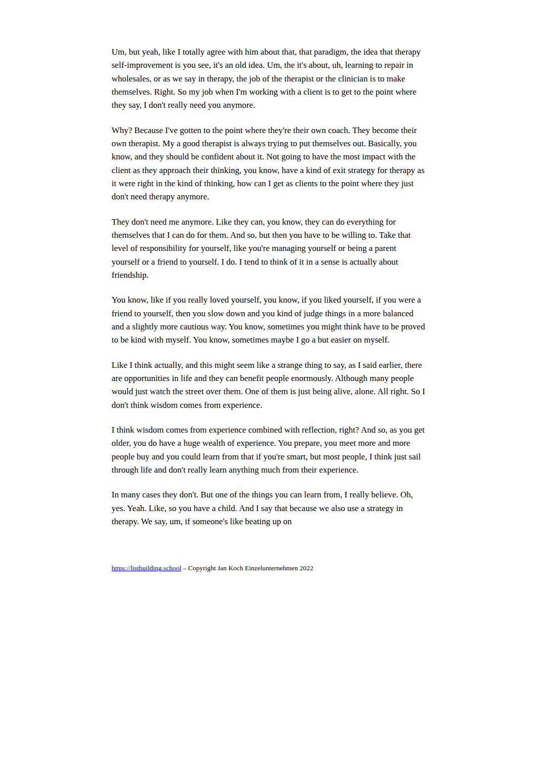Um, but yeah, like I totally agree with him about that, that paradigm, the idea that therapy self-improvement is you see, it's an old idea. Um, the it's about, uh, learning to repair in wholesales, or as we say in therapy, the job of the therapist or the clinician is to make themselves. Right. So my job when I'm working with a client is to get to the point where they say, I don't really need you anymore.
Why? Because I've gotten to the point where they're their own coach. They become their own therapist. My a good therapist is always trying to put themselves out. Basically, you know, and they should be confident about it. Not going to have the most impact with the client as they approach their thinking, you know, have a kind of exit strategy for therapy as it were right in the kind of thinking, how can I get as clients to the point where they just don't need therapy anymore.
They don't need me anymore. Like they can, you know, they can do everything for themselves that I can do for them. And so, but then you have to be willing to. Take that level of responsibility for yourself, like you're managing yourself or being a parent yourself or a friend to yourself. I do. I tend to think of it in a sense is actually about friendship.
You know, like if you really loved yourself, you know, if you liked yourself, if you were a friend to yourself, then you slow down and you kind of judge things in a more balanced and a slightly more cautious way. You know, sometimes you might think have to be proved to be kind with myself. You know, sometimes maybe I go a but easier on myself.
Like I think actually, and this might seem like a strange thing to say, as I said earlier, there are opportunities in life and they can benefit people enormously. Although many people would just watch the street over them. One of them is just being alive, alone. All right. So I don't think wisdom comes from experience.
I think wisdom comes from experience combined with reflection, right? And so, as you get older, you do have a huge wealth of experience. You prepare, you meet more and more people buy and you could learn from that if you're smart, but most people, I think just sail through life and don't really learn anything much from their experience.
In many cases they don't. But one of the things you can learn from, I really believe. Oh, yes. Yeah. Like, so you have a child. And I say that because we also use a strategy in therapy. We say, um, if someone's like beating up on
https://listbuilding.school – Copyright Jan Koch Einzelunternehmen 2022